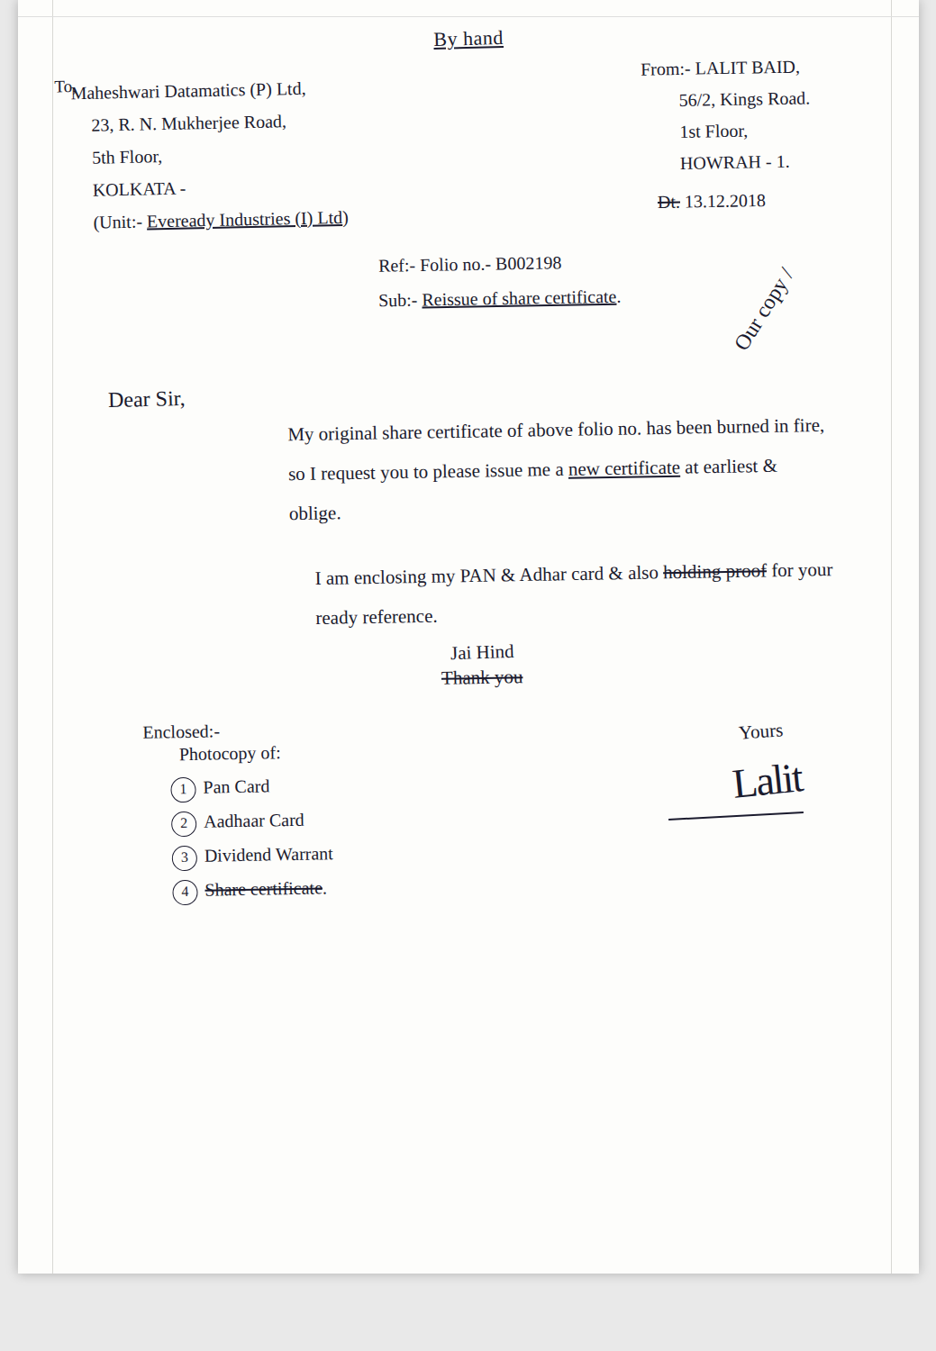By hand
From:- LALIT BAID,
56/2, Kings Road.
1st Floor,
HOWRAH - 1.
To,
Maheshwari Datamatics (P) Ltd,
23, R. N. Mukherjee Road,
5th Floor,
KOLKATA -
(Unit:- Eveready Industries (I) Ltd)
Dt. 13.12.2018
Ref:- Folio no.- B002198
Sub:- Reissue of share certificate.
Our copy /
Dear Sir,
My original share certificate of above folio no. has been burned in fire, so I request you to please issue me a new certificate at earliest & oblige.
I am enclosing my PAN & Adhar card & also holding proof for your ready reference.
Jai Hind
Thank you
Enclosed:-
Photocopy of:
1 Pan Card
2 Aadhaar Card
3 Dividend Warrant
4 Share certificate.
Yours
Lalit